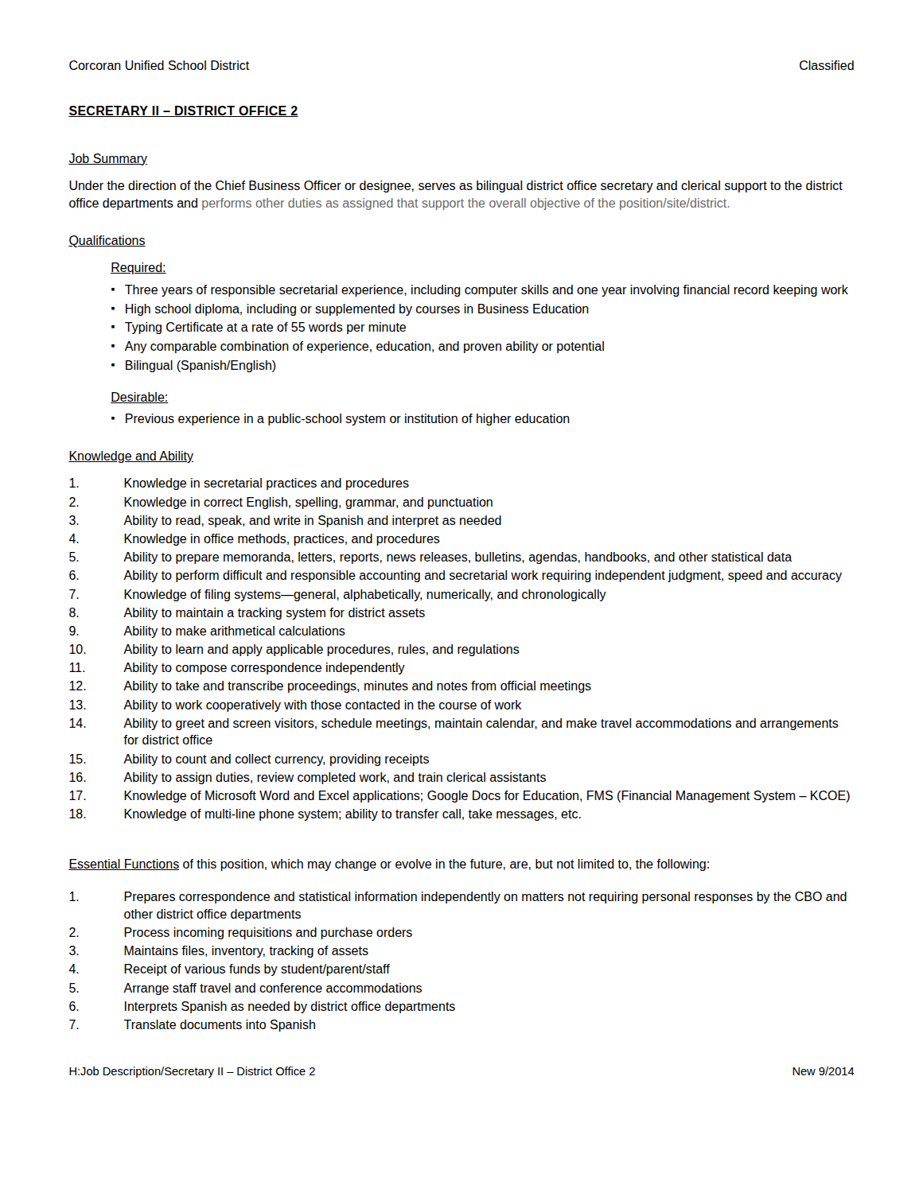Corcoran Unified School District
Classified
SECRETARY II – DISTRICT OFFICE 2
Job Summary
Under the direction of the Chief Business Officer or designee, serves as bilingual district office secretary and clerical support to the district office departments and performs other duties as assigned that support the overall objective of the position/site/district.
Qualifications
Required:
Three years of responsible secretarial experience, including computer skills and one year involving financial record keeping work
High school diploma, including or supplemented by courses in Business Education
Typing Certificate at a rate of 55 words per minute
Any comparable combination of experience, education, and proven ability or potential
Bilingual (Spanish/English)
Desirable:
Previous experience in a public-school system or institution of higher education
Knowledge and Ability
Knowledge in secretarial practices and procedures
Knowledge in correct English, spelling, grammar, and punctuation
Ability to read, speak, and write in Spanish and interpret as needed
Knowledge in office methods, practices, and procedures
Ability to prepare memoranda, letters, reports, news releases, bulletins, agendas, handbooks, and other statistical data
Ability to perform difficult and responsible accounting and secretarial work requiring independent judgment, speed and accuracy
Knowledge of filing systems—general, alphabetically, numerically, and chronologically
Ability to maintain a tracking system for district assets
Ability to make arithmetical calculations
Ability to learn and apply applicable procedures, rules, and regulations
Ability to compose correspondence independently
Ability to take and transcribe proceedings, minutes and notes from official meetings
Ability to work cooperatively with those contacted in the course of work
Ability to greet and screen visitors, schedule meetings, maintain calendar, and make travel accommodations and arrangements for district office
Ability to count and collect currency, providing receipts
Ability to assign duties, review completed work, and train clerical assistants
Knowledge of Microsoft Word and Excel applications; Google Docs for Education, FMS (Financial Management System – KCOE)
Knowledge of multi-line phone system; ability to transfer call, take messages, etc.
Essential Functions of this position, which may change or evolve in the future, are, but not limited to, the following:
Prepares correspondence and statistical information independently on matters not requiring personal responses by the CBO and other district office departments
Process incoming requisitions and purchase orders
Maintains files, inventory, tracking of assets
Receipt of various funds by student/parent/staff
Arrange staff travel and conference accommodations
Interprets Spanish as needed by district office departments
Translate documents into Spanish
H:Job Description/Secretary II – District Office 2
New 9/2014